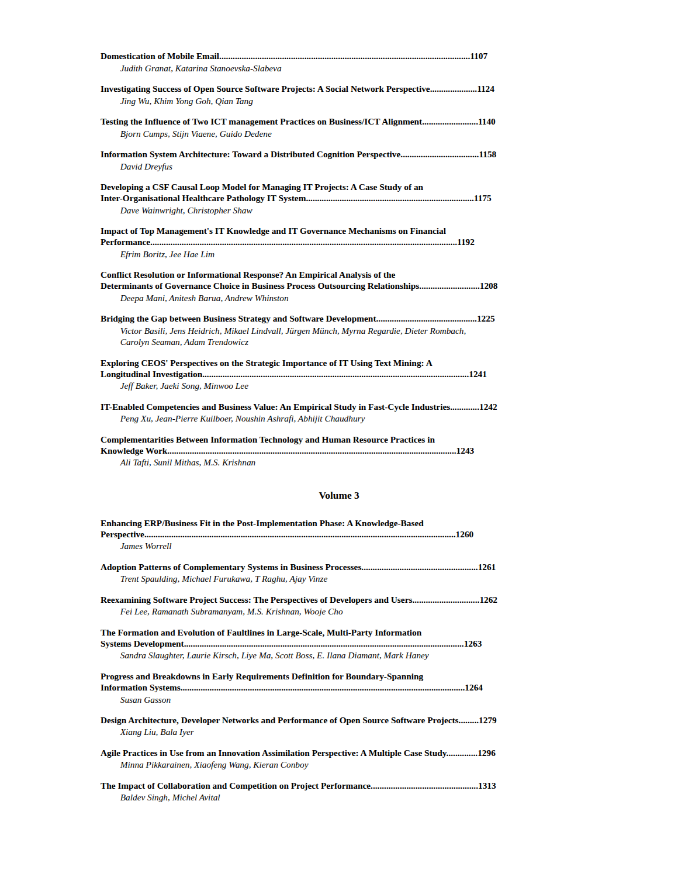Domestication of Mobile Email................................................................................................................ 1107 Judith Granat, Katarina Stanoevska-Slabeva
Investigating Success of Open Source Software Projects: A Social Network Perspective..................... 1124 Jing Wu, Khim Yong Goh, Qian Tang
Testing the Influence of Two ICT management Practices on Business/ICT Alignment......................... 1140 Bjorn Cumps, Stijn Viaene, Guido Dedene
Information System Architecture: Toward a Distributed Cognition Perspective................................... 1158 David Dreyfus
Developing a CSF Causal Loop Model for Managing IT Projects: A Case Study of an
Inter-Organisational Healthcare Pathology IT System........................................................................... 1175 Dave Wainwright, Christopher Shaw
Impact of Top Management's IT Knowledge and IT Governance Mechanisms on Financial
Performance......................................................................................................................................... 1192 Efrim Boritz, Jee Hae Lim
Conflict Resolution or Informational Response? An Empirical Analysis of the
Determinants of Governance Choice in Business Process Outsourcing Relationships........................... 1208 Deepa Mani, Anitesh Barua, Andrew Whinston
Bridging the Gap between Business Strategy and Software Development............................................. 1225 Victor Basili, Jens Heidrich, Mikael Lindvall, Jürgen Münch, Myrna Regardie, Dieter Rombach,
Carolyn Seaman, Adam Trendowicz
Exploring CEOS' Perspectives on the Strategic Importance of IT Using Text Mining: A
Longitudinal Investigation....................................................................................................................... 1241 Jeff Baker, Jaeki Song, Minwoo Lee
IT-Enabled Competencies and Business Value: An Empirical Study in Fast-Cycle Industries............. 1242 Peng Xu, Jean-Pierre Kuilboer, Noushin Ashrafi, Abhijit Chaudhury
Complementarities Between Information Technology and Human Resource Practices in
Knowledge Work................................................................................................................................. 1243 Ali Tafti, Sunil Mithas, M.S. Krishnan
Volume 3
Enhancing ERP/Business Fit in the Post-Implementation Phase: A Knowledge-Based
Perspective........................................................................................................................................... 1260 James Worrell
Adoption Patterns of Complementary Systems in Business Processes.................................................... 1261 Trent Spaulding, Michael Furukawa, T Raghu, Ajay Vinze
Reexamining Software Project Success: The Perspectives of Developers and Users.............................. 1262 Fei Lee, Ramanath Subramanyam, M.S. Krishnan, Wooje Cho
The Formation and Evolution of Faultlines in Large-Scale, Multi-Party Information
Systems Development............................................................................................................................. 1263 Sandra Slaughter, Laurie Kirsch, Liye Ma, Scott Boss, E. Ilana Diamant, Mark Haney
Progress and Breakdowns in Early Requirements Definition for Boundary-Spanning
Information Systems............................................................................................................................... 1264 Susan Gasson
Design Architecture, Developer Networks and Performance of Open Source Software Projects......... 1279 Xiang Liu, Bala Iyer
Agile Practices in Use from an Innovation Assimilation Perspective: A Multiple Case Study.............. 1296 Minna Pikkarainen, Xiaofeng Wang, Kieran Conboy
The Impact of Collaboration and Competition on Project Performance................................................ 1313 Baldev Singh, Michel Avital